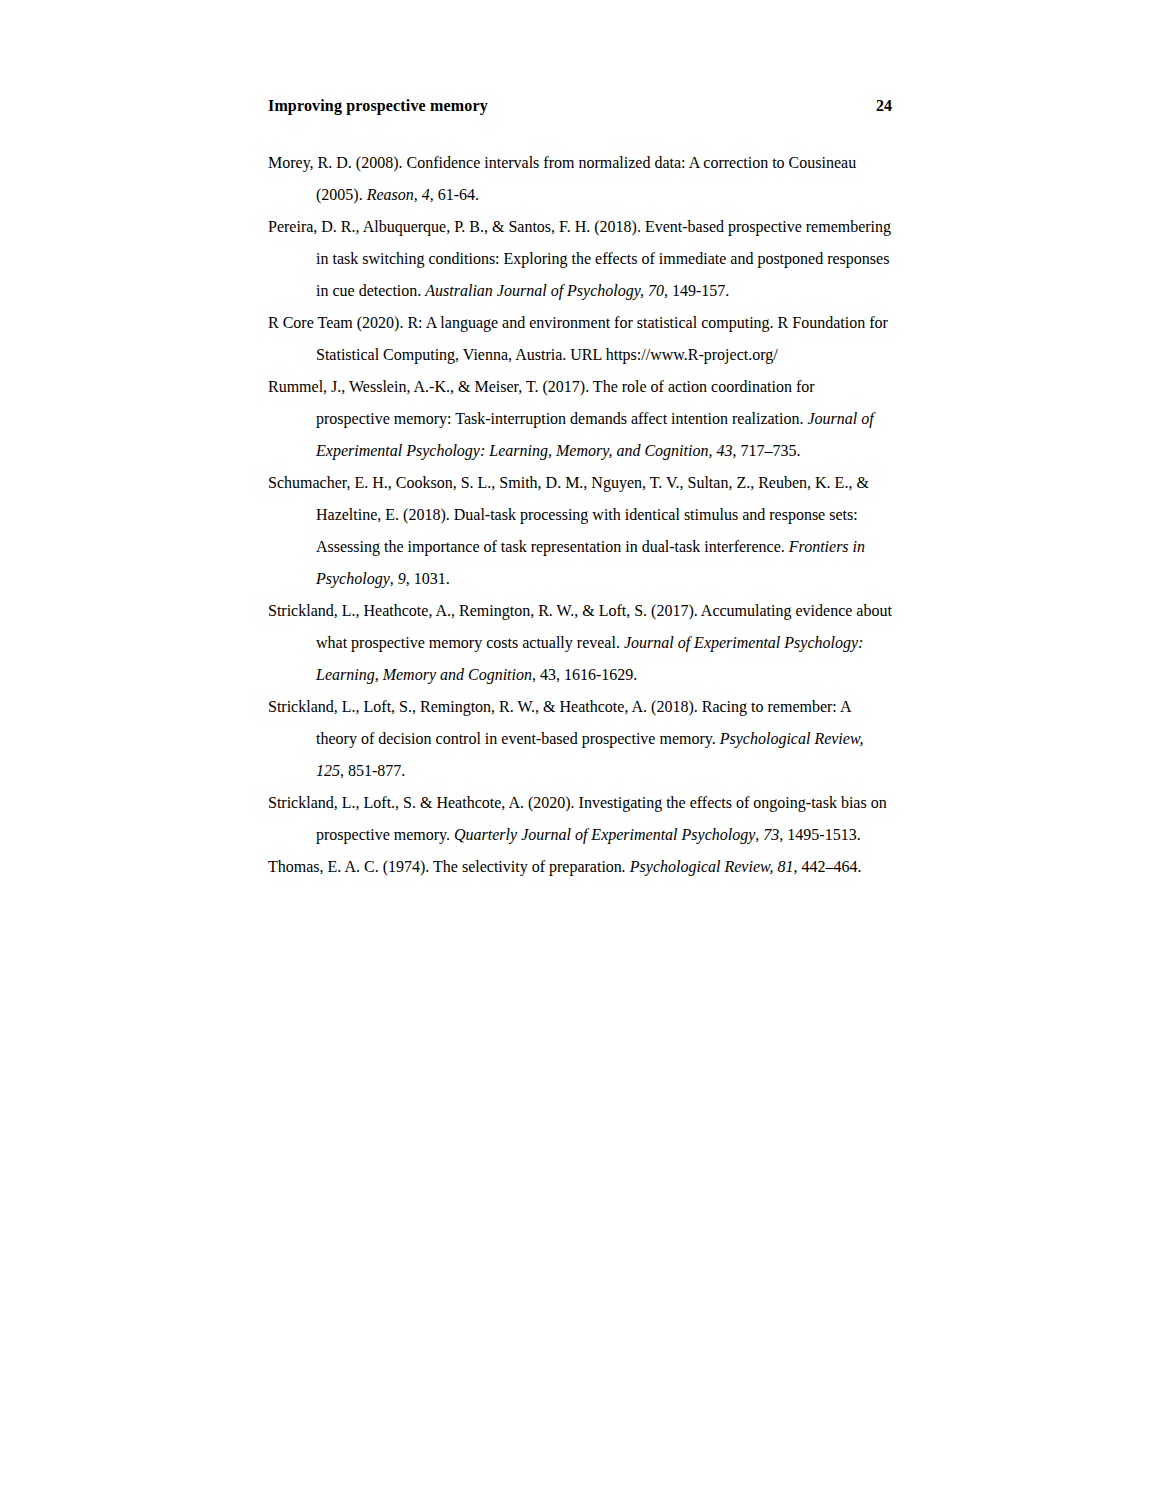Improving prospective memory 24
Morey, R. D. (2008). Confidence intervals from normalized data: A correction to Cousineau (2005). Reason, 4, 61-64.
Pereira, D. R., Albuquerque, P. B., & Santos, F. H. (2018). Event-based prospective remembering in task switching conditions: Exploring the effects of immediate and postponed responses in cue detection. Australian Journal of Psychology, 70, 149-157.
R Core Team (2020). R: A language and environment for statistical computing. R Foundation for Statistical Computing, Vienna, Austria. URL https://www.R-project.org/
Rummel, J., Wesslein, A.-K., & Meiser, T. (2017). The role of action coordination for prospective memory: Task-interruption demands affect intention realization. Journal of Experimental Psychology: Learning, Memory, and Cognition, 43, 717–735.
Schumacher, E. H., Cookson, S. L., Smith, D. M., Nguyen, T. V., Sultan, Z., Reuben, K. E., & Hazeltine, E. (2018). Dual-task processing with identical stimulus and response sets: Assessing the importance of task representation in dual-task interference. Frontiers in Psychology, 9, 1031.
Strickland, L., Heathcote, A., Remington, R. W., & Loft, S. (2017). Accumulating evidence about what prospective memory costs actually reveal. Journal of Experimental Psychology: Learning, Memory and Cognition, 43, 1616-1629.
Strickland, L., Loft, S., Remington, R. W., & Heathcote, A. (2018). Racing to remember: A theory of decision control in event-based prospective memory. Psychological Review, 125, 851-877.
Strickland, L., Loft., S. & Heathcote, A. (2020). Investigating the effects of ongoing-task bias on prospective memory. Quarterly Journal of Experimental Psychology, 73, 1495-1513.
Thomas, E. A. C. (1974). The selectivity of preparation. Psychological Review, 81, 442–464.